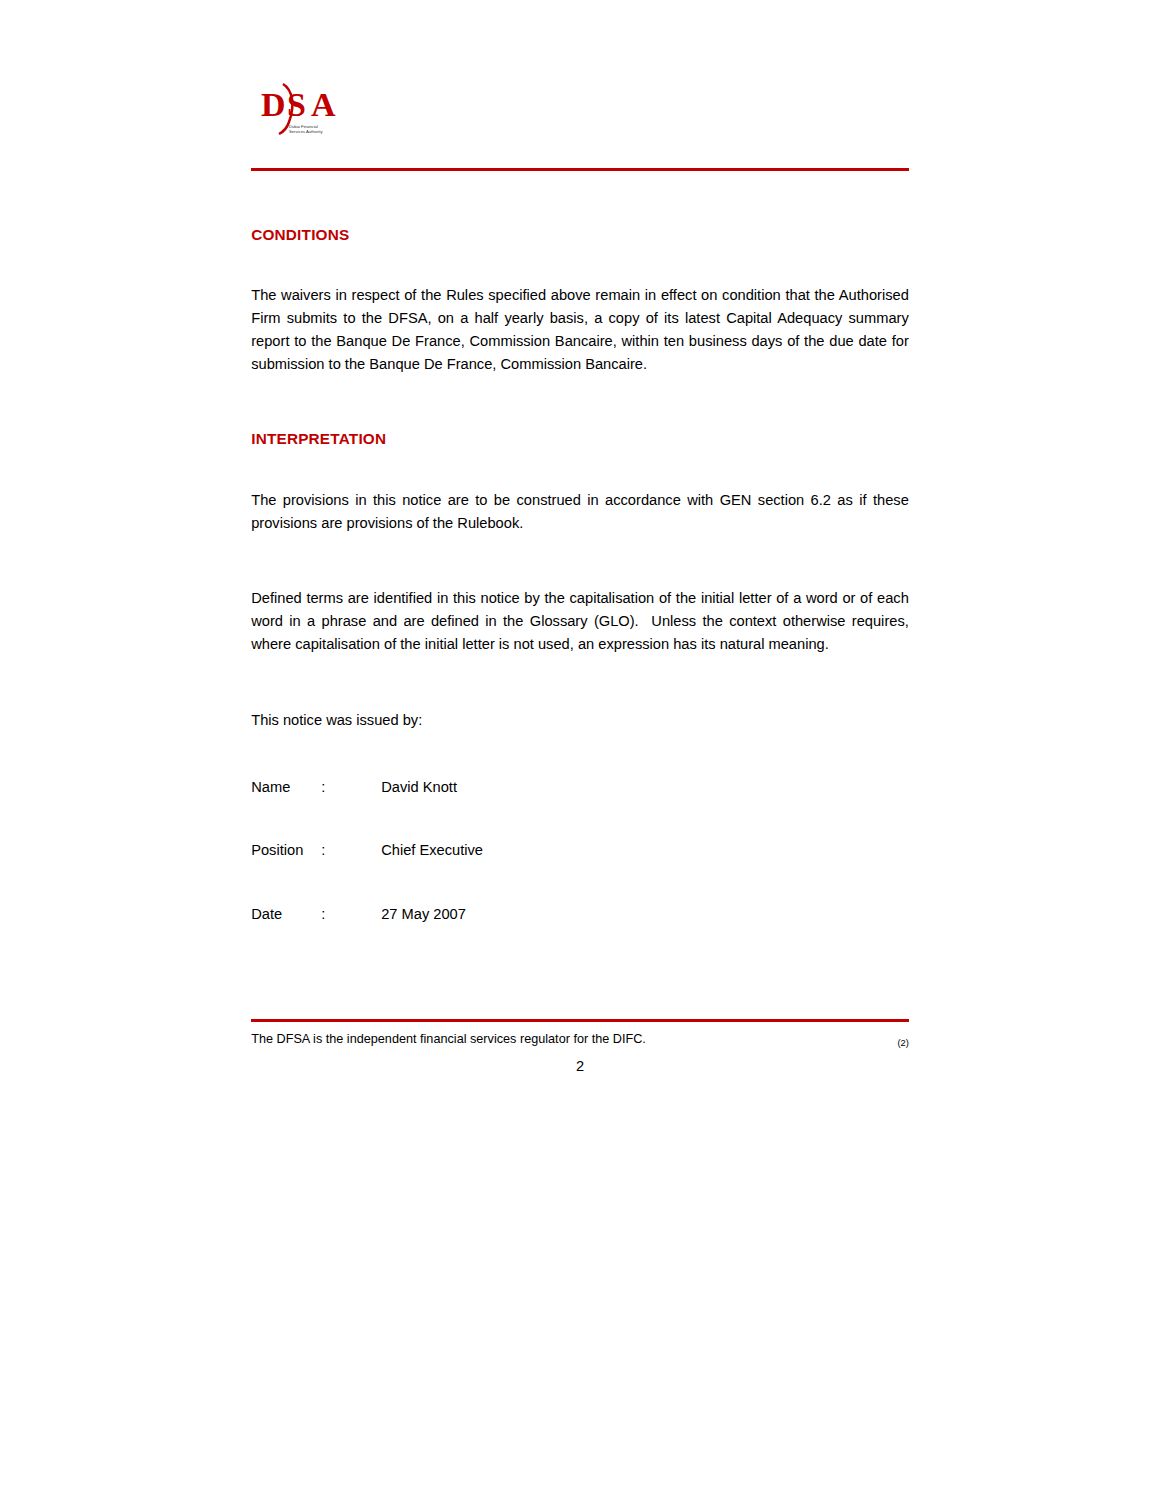D S A Dubai Financial Services Authority
CONDITIONS
The waivers in respect of the Rules specified above remain in effect on condition that the Authorised Firm submits to the DFSA, on a half yearly basis, a copy of its latest Capital Adequacy summary report to the Banque De France, Commission Bancaire, within ten business days of the due date for submission to the Banque De France, Commission Bancaire.
INTERPRETATION
The provisions in this notice are to be construed in accordance with GEN section 6.2 as if these provisions are provisions of the Rulebook.
Defined terms are identified in this notice by the capitalisation of the initial letter of a word or of each word in a phrase and are defined in the Glossary (GLO). Unless the context otherwise requires, where capitalisation of the initial letter is not used, an expression has its natural meaning.
This notice was issued by:
| Name | : | David Knott |
| Position | : | Chief Executive |
| Date | : | 27 May 2007 |
The DFSA is the independent financial services regulator for the DIFC.
(2)
2